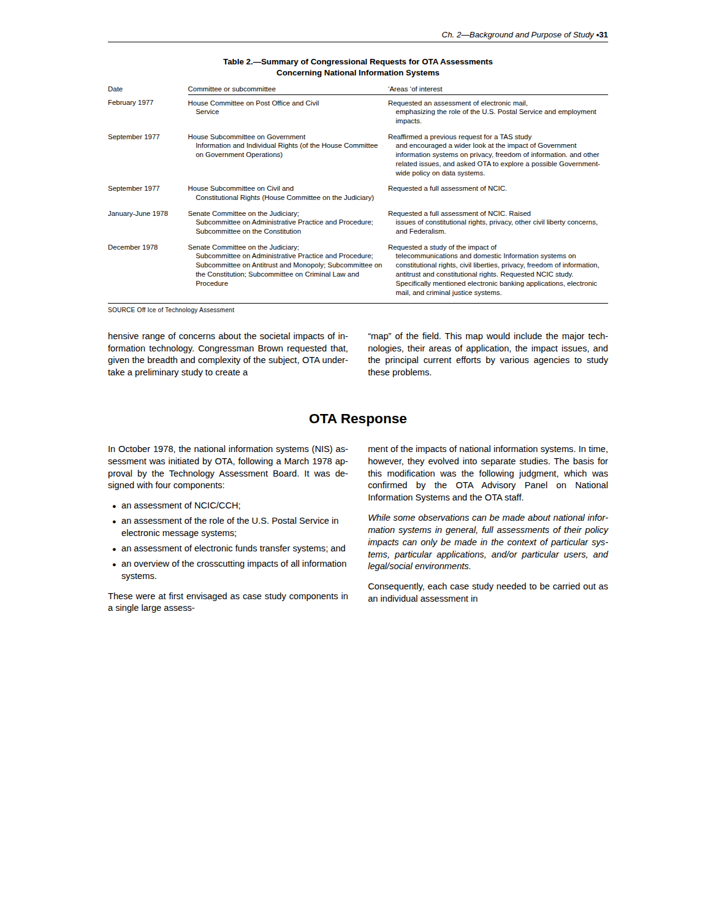Ch. 2—Background and Purpose of Study •31
Table 2.—Summary of Congressional Requests for OTA Assessments
Concerning National Information Systems
| Date | Committee or subcommittee | ‘Areas ‘of interest |
| --- | --- | --- |
| February 1977 | House Committee on Post Office and Civil Service | Requested an assessment of electronic mail, emphasizing the role of the U.S. Postal Service and employment impacts. |
| September 1977 | House Subcommittee on Government Information and Individual Rights (of the House Committee on Government Operations) | Reaffirmed a previous request for a TAS study and encouraged a wider look at the impact of Government information systems on privacy, freedom of information. and other related issues, and asked OTA to explore a possible Government-wide policy on data systems. |
| September 1977 | House Subcommittee on Civil and Constitutional Rights (House Committee on the Judiciary) | Requested a full assessment of NCIC. |
| January-June 1978 | Senate Committee on the Judiciary; Subcommittee on Administrative Practice and Procedure; Subcommittee on the Constitution | Requested a full assessment of NCIC. Raised issues of constitutional rights, privacy, other civil liberty concerns, and Federalism. |
| December 1978 | Senate Committee on the Judiciary; Subcommittee on Administrative Practice and Procedure; Subcommittee on Antitrust and Monopoly; Subcommittee on the Constitution; Subcommittee on Criminal Law and Procedure | Requested a study of the impact of telecommunications and domestic Information systems on constitutional rights, civil liberties, privacy, freedom of information, antitrust and constitutional rights. Requested NCIC study. Specifically mentioned electronic banking applications, electronic mail, and criminal justice systems. |
SOURCE Off Ice of Technology Assessment
hensive range of concerns about the societal impacts of information technology. Congressman Brown requested that, given the breadth and complexity of the subject, OTA undertake a preliminary study to create a
“map” of the field. This map would include the major technologies, their areas of application, the impact issues, and the principal current efforts by various agencies to study these problems.
OTA Response
In October 1978, the national information systems (NIS) assessment was initiated by OTA, following a March 1978 approval by the Technology Assessment Board. It was designed with four components:
an assessment of NCIC/CCH;
an assessment of the role of the U.S. Postal Service in electronic message systems;
an assessment of electronic funds transfer systems; and
an overview of the crosscutting impacts of all information systems.
These were at first envisaged as case study components in a single large assess-
ment of the impacts of national information systems. In time, however, they evolved into separate studies. The basis for this modification was the following judgment, which was confirmed by the OTA Advisory Panel on National Information Systems and the OTA staff.
While some observations can be made about national information systems in general, full assessments of their policy impacts can only be made in the context of particular systems, particular applications, and/or particular users, and legal/social environments.
Consequently, each case study needed to be carried out as an individual assessment in